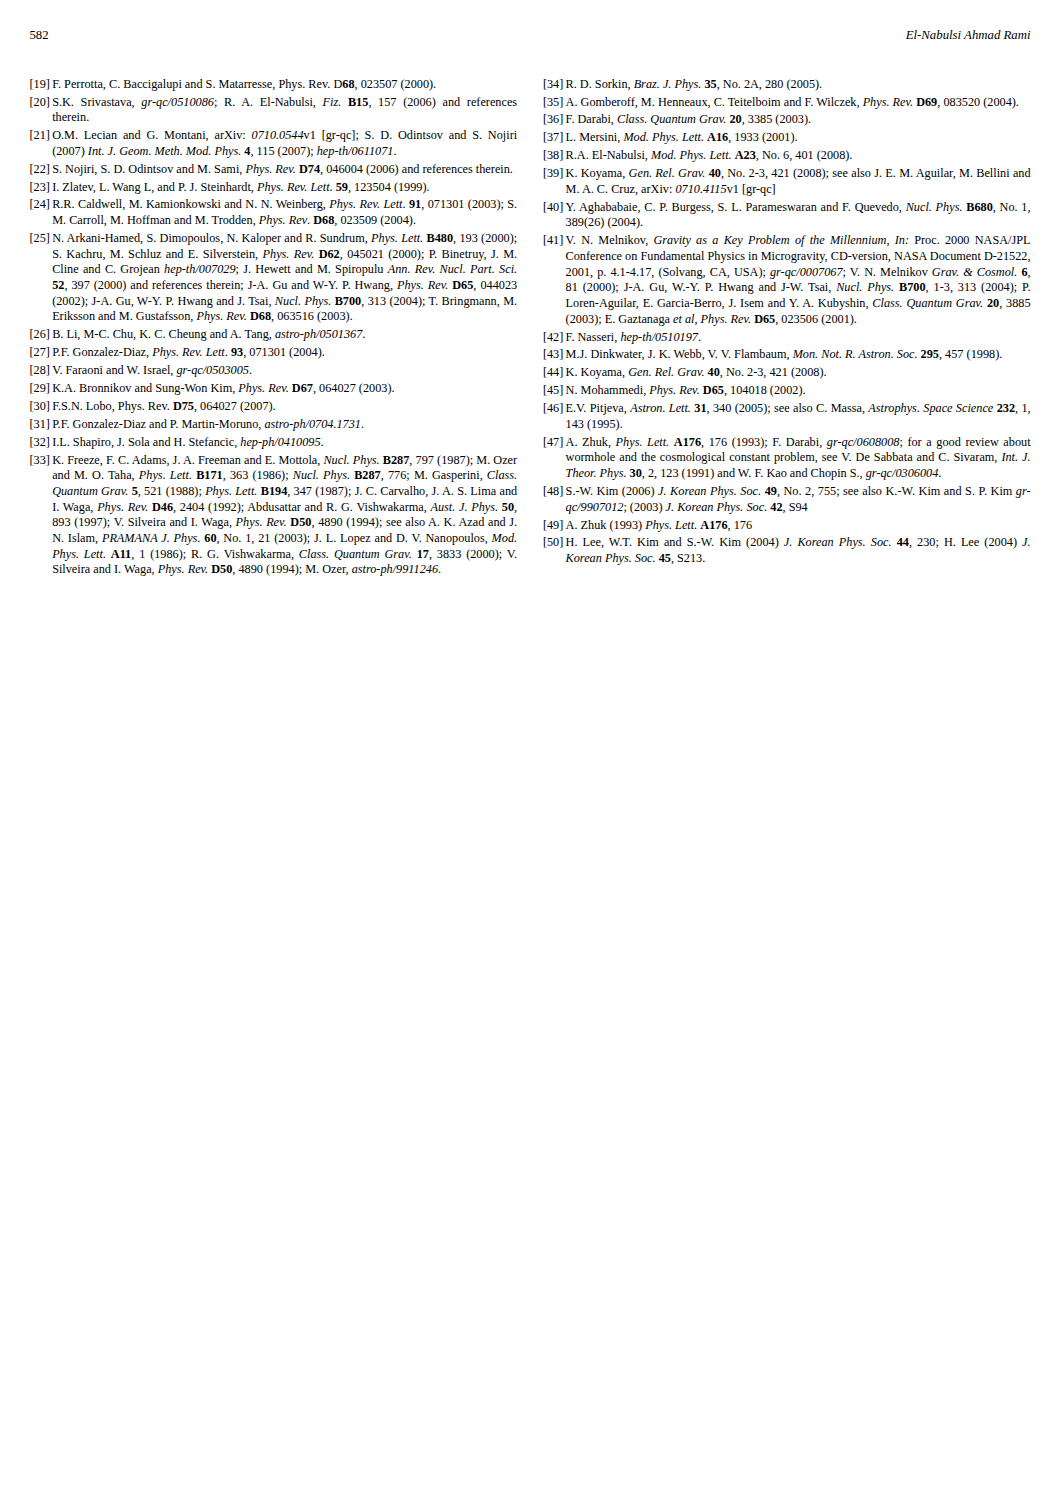582 El-Nabulsi Ahmad Rami
[19] F. Perrotta, C. Baccigalupi and S. Matarresse, Phys. Rev. D68, 023507 (2000).
[20] S.K. Srivastava, gr-qc/0510086; R. A. El-Nabulsi, Fiz. B15, 157 (2006) and references therein.
[21] O.M. Lecian and G. Montani, arXiv: 0710.0544v1 [gr-qc]; S. D. Odintsov and S. Nojiri (2007) Int. J. Geom. Meth. Mod. Phys. 4, 115 (2007); hep-th/0611071.
[22] S. Nojiri, S. D. Odintsov and M. Sami, Phys. Rev. D74, 046004 (2006) and references therein.
[23] I. Zlatev, L. Wang L, and P. J. Steinhardt, Phys. Rev. Lett. 59, 123504 (1999).
[24] R.R. Caldwell, M. Kamionkowski and N. N. Weinberg, Phys. Rev. Lett. 91, 071301 (2003); S. M. Carroll, M. Hoffman and M. Trodden, Phys. Rev. D68, 023509 (2004).
[25] N. Arkani-Hamed, S. Dimopoulos, N. Kaloper and R. Sundrum, Phys. Lett. B480, 193 (2000); S. Kachru, M. Schluz and E. Silverstein, Phys. Rev. D62, 045021 (2000); P. Binetruy, J. M. Cline and C. Grojean hep-th/007029; J. Hewett and M. Spiropulu Ann. Rev. Nucl. Part. Sci. 52, 397 (2000) and references therein; J-A. Gu and W-Y. P. Hwang, Phys. Rev. D65, 044023 (2002); J-A. Gu, W-Y. P. Hwang and J. Tsai, Nucl. Phys. B700, 313 (2004); T. Bringmann, M. Eriksson and M. Gustafsson, Phys. Rev. D68, 063516 (2003).
[26] B. Li, M-C. Chu, K. C. Cheung and A. Tang, astro-ph/0501367.
[27] P.F. Gonzalez-Diaz, Phys. Rev. Lett. 93, 071301 (2004).
[28] V. Faraoni and W. Israel, gr-qc/0503005.
[29] K.A. Bronnikov and Sung-Won Kim, Phys. Rev. D67, 064027 (2003).
[30] F.S.N. Lobo, Phys. Rev. D75, 064027 (2007).
[31] P.F. Gonzalez-Diaz and P. Martin-Moruno, astro-ph/0704.1731.
[32] I.L. Shapiro, J. Sola and H. Stefancic, hep-ph/0410095.
[33] K. Freeze, F. C. Adams, J. A. Freeman and E. Mottola, Nucl. Phys. B287, 797 (1987); M. Ozer and M. O. Taha, Phys. Lett. B171, 363 (1986); Nucl. Phys. B287, 776; M. Gasperini, Class. Quantum Grav. 5, 521 (1988); Phys. Lett. B194, 347 (1987); J. C. Carvalho, J. A. S. Lima and I. Waga, Phys. Rev. D46, 2404 (1992); Abdusattar and R. G. Vishwakarma, Aust. J. Phys. 50, 893 (1997); V. Silveira and I. Waga, Phys. Rev. D50, 4890 (1994); see also A. K. Azad and J. N. Islam, PRAMANA J. Phys. 60, No. 1, 21 (2003); J. L. Lopez and D. V. Nanopoulos, Mod. Phys. Lett. A11, 1 (1986); R. G. Vishwakarma, Class. Quantum Grav. 17, 3833 (2000); V. Silveira and I. Waga, Phys. Rev. D50, 4890 (1994); M. Ozer, astro-ph/9911246.
[34] R. D. Sorkin, Braz. J. Phys. 35, No. 2A, 280 (2005).
[35] A. Gomberoff, M. Henneaux, C. Teitelboim and F. Wilczek, Phys. Rev. D69, 083520 (2004).
[36] F. Darabi, Class. Quantum Grav. 20, 3385 (2003).
[37] L. Mersini, Mod. Phys. Lett. A16, 1933 (2001).
[38] R.A. El-Nabulsi, Mod. Phys. Lett. A23, No. 6, 401 (2008).
[39] K. Koyama, Gen. Rel. Grav. 40, No. 2-3, 421 (2008); see also J. E. M. Aguilar, M. Bellini and M. A. C. Cruz, arXiv: 0710.4115v1 [gr-qc]
[40] Y. Aghababaie, C. P. Burgess, S. L. Parameswaran and F. Quevedo, Nucl. Phys. B680, No. 1, 389(26) (2004).
[41] V. N. Melnikov, Gravity as a Key Problem of the Millennium, In: Proc. 2000 NASA/JPL Conference on Fundamental Physics in Microgravity, CD-version, NASA Document D-21522, 2001, p. 4.1-4.17, (Solvang, CA, USA); gr-qc/0007067; V. N. Melnikov Grav. & Cosmol. 6, 81 (2000); J-A. Gu, W.-Y. P. Hwang and J-W. Tsai, Nucl. Phys. B700, 1-3, 313 (2004); P. Loren-Aguilar, E. Garcia-Berro, J. Isem and Y. A. Kubyshin, Class. Quantum Grav. 20, 3885 (2003); E. Gaztanaga et al, Phys. Rev. D65, 023506 (2001).
[42] F. Nasseri, hep-th/0510197.
[43] M.J. Dinkwater, J. K. Webb, V. V. Flambaum, Mon. Not. R. Astron. Soc. 295, 457 (1998).
[44] K. Koyama, Gen. Rel. Grav. 40, No. 2-3, 421 (2008).
[45] N. Mohammedi, Phys. Rev. D65, 104018 (2002).
[46] E.V. Pitjeva, Astron. Lett. 31, 340 (2005); see also C. Massa, Astrophys. Space Science 232, 1, 143 (1995).
[47] A. Zhuk, Phys. Lett. A176, 176 (1993); F. Darabi, gr-qc/0608008; for a good review about wormhole and the cosmological constant problem, see V. De Sabbata and C. Sivaram, Int. J. Theor. Phys. 30, 2, 123 (1991) and W. F. Kao and Chopin S., gr-qc/0306004.
[48] S.-W. Kim (2006) J. Korean Phys. Soc. 49, No. 2, 755; see also K.-W. Kim and S. P. Kim gr-qc/9907012; (2003) J. Korean Phys. Soc. 42, S94
[49] A. Zhuk (1993) Phys. Lett. A176, 176
[50] H. Lee, W.T. Kim and S.-W. Kim (2004) J. Korean Phys. Soc. 44, 230; H. Lee (2004) J. Korean Phys. Soc. 45, S213.